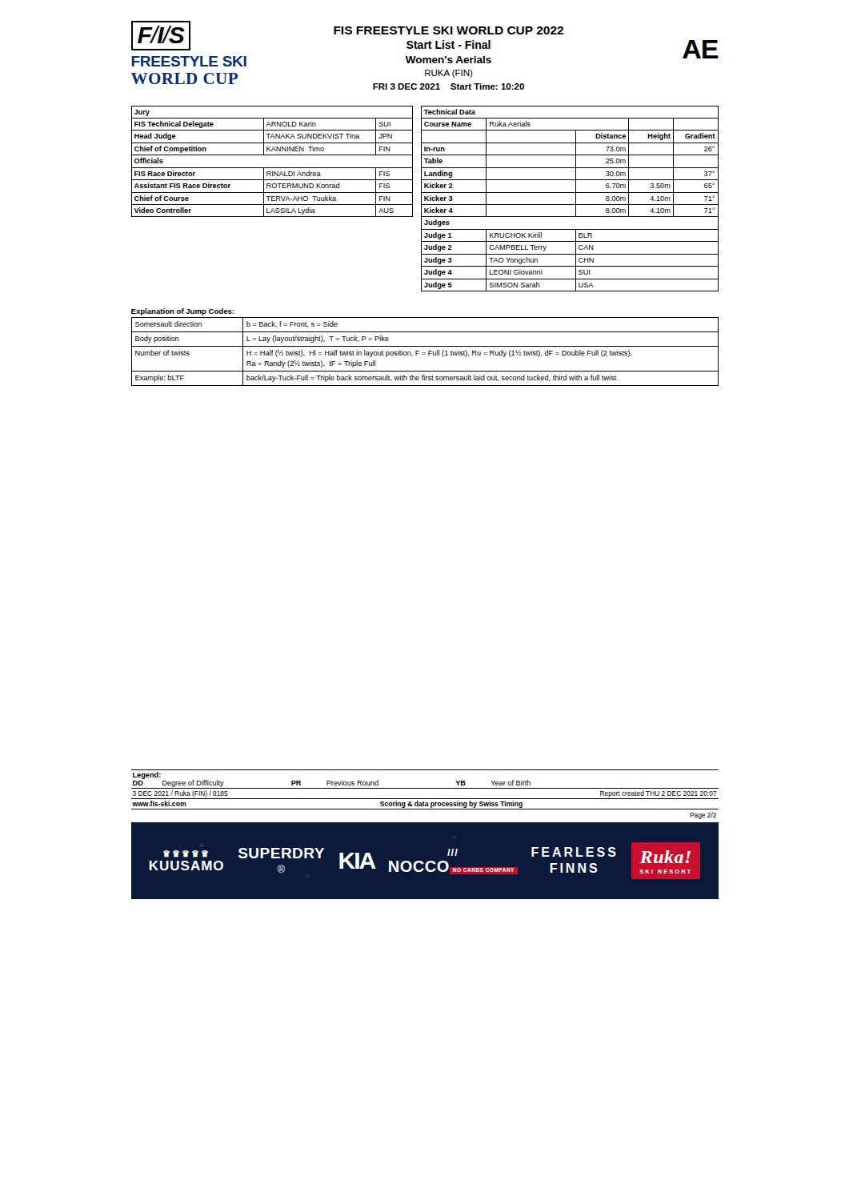F/I/S
FREESTYLE SKI
WORLD CUP
FIS FREESTYLE SKI WORLD CUP 2022
Start List - Final
Women's Aerials
RUKA (FIN)
FRI 3 DEC 2021 Start Time: 10:20
AE
| Jury |
| --- |
| FIS Technical Delegate | ARNOLD Karin | SUI |
| Head Judge | TANAKA SUNDEKVIST Tina | JPN |
| Chief of Competition | KANNINEN Timo | FIN |
| Officials |
| FIS Race Director | RINALDI Andrea | FIS |
| Assistant FIS Race Director | ROTERMUND Konrad | FIS |
| Chief of Course | TERVA-AHO Tuukka | FIN |
| Video Controller | LASSILA Lydia | AUS |
| Technical Data |
| --- |
| Course Name | Ruka Aerials | | |
| | | Distance | Height | Gradient |
| In-run | | 73.0m | | 26° |
| Table | | 25.0m | | |
| Landing | | 30.0m | | 37° |
| Kicker 2 | | 6.70m | 3.50m | 65° |
| Kicker 3 | | 8.00m | 4.10m | 71° |
| Kicker 4 | | 8.00m | 4.10m | 71° |
| Judges |
| Judge 1 | KRUCHOK Kirill | BLR |
| Judge 2 | CAMPBELL Terry | CAN |
| Judge 3 | TAO Yongchun | CHN |
| Judge 4 | LEONI Giovanni | SUI |
| Judge 5 | SIMSON Sarah | USA |
Explanation of Jump Codes:
| Somersault direction | b = Back, f = Front, s = Side |
| Body position | L = Lay (layout/straight), T = Tuck, P = Pike |
| Number of twists | H = Half (½ twist), Hl = Half twist in layout position, F = Full (1 twist), Ru = Rudy (1½ twist), dF = Double Full (2 twists), Ra = Randy (2½ twists), tF = Triple Full |
| Example: bLTF | back/Lay-Tuck-Full = Triple back somersault, with the first somersault laid out, second tucked, third with a full twist |
Legend:
| DD | Degree of Difficulty | PR | Previous Round | YB | Year of Birth |
3 DEC 2021 / Ruka (FIN) / 8185
Report created THU 2 DEC 2021 20:07
www.fis-ski.com
Scoring & data processing by Swiss Timing
Page 2/2
♛♛♛♛♛KUUSAMO
SUPERDRY®
KIA
///NOCCONO CARBS COMPANY
FEARLESS
FINNS
Ruka!SKI RESORT